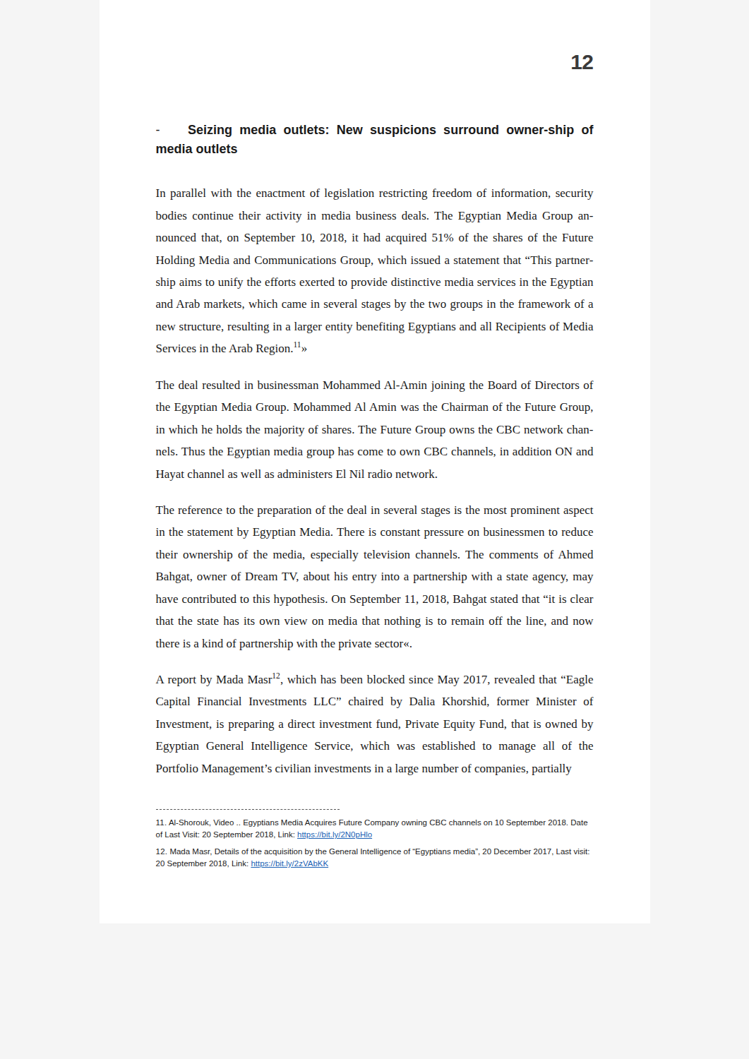12
- Seizing media outlets: New suspicions surround owner‑ship of media outlets
In parallel with the enactment of legislation restricting freedom of information, security bodies continue their activity in media business deals. The Egyptian Media Group announced that, on September 10, 2018, it had acquired 51% of the shares of the Future Holding Media and Communications Group, which issued a statement that “This partnership aims to unify the efforts exerted to provide distinctive media services in the Egyptian and Arab markets, which came in several stages by the two groups in the framework of a new structure, resulting in a larger entity benefiting Egyptians and all Recipients of Media Services in the Arab Region.11»
The deal resulted in businessman Mohammed Al-Amin joining the Board of Directors of the Egyptian Media Group. Mohammed Al Amin was the Chairman of the Future Group, in which he holds the majority of shares. The Future Group owns the CBC network channels. Thus the Egyptian media group has come to own CBC channels, in addition ON and Hayat channel as well as administers El Nil radio network.
The reference to the preparation of the deal in several stages is the most prominent aspect in the statement by Egyptian Media. There is constant pressure on businessmen to reduce their ownership of the media, especially television channels. The comments of Ahmed Bahgat, owner of Dream TV, about his entry into a partnership with a state agency, may have contributed to this hypothesis. On September 11, 2018, Bahgat stated that “it is clear that the state has its own view on media that nothing is to remain off the line, and now there is a kind of partnership with the private sector«.
A report by Mada Masr12, which has been blocked since May 2017, revealed that “Eagle Capital Financial Investments LLC” chaired by Dalia Khorshid, former Minister of Investment, is preparing a direct investment fund, Private Equity Fund, that is owned by Egyptian General Intelligence Service, which was established to manage all of the Portfolio Management’s civilian investments in a large number of companies, partially
11. Al-Shorouk, Video .. Egyptians Media Acquires Future Company owning CBC channels on 10 September 2018. Date of Last Visit: 20 September 2018, Link: https://bit.ly/2N0pHlo
12. Mada Masr, Details of the acquisition by the General Intelligence of “Egyptians media”, 20 December 2017, Last visit: 20 September 2018, Link: https://bit.ly/2zVAbKK